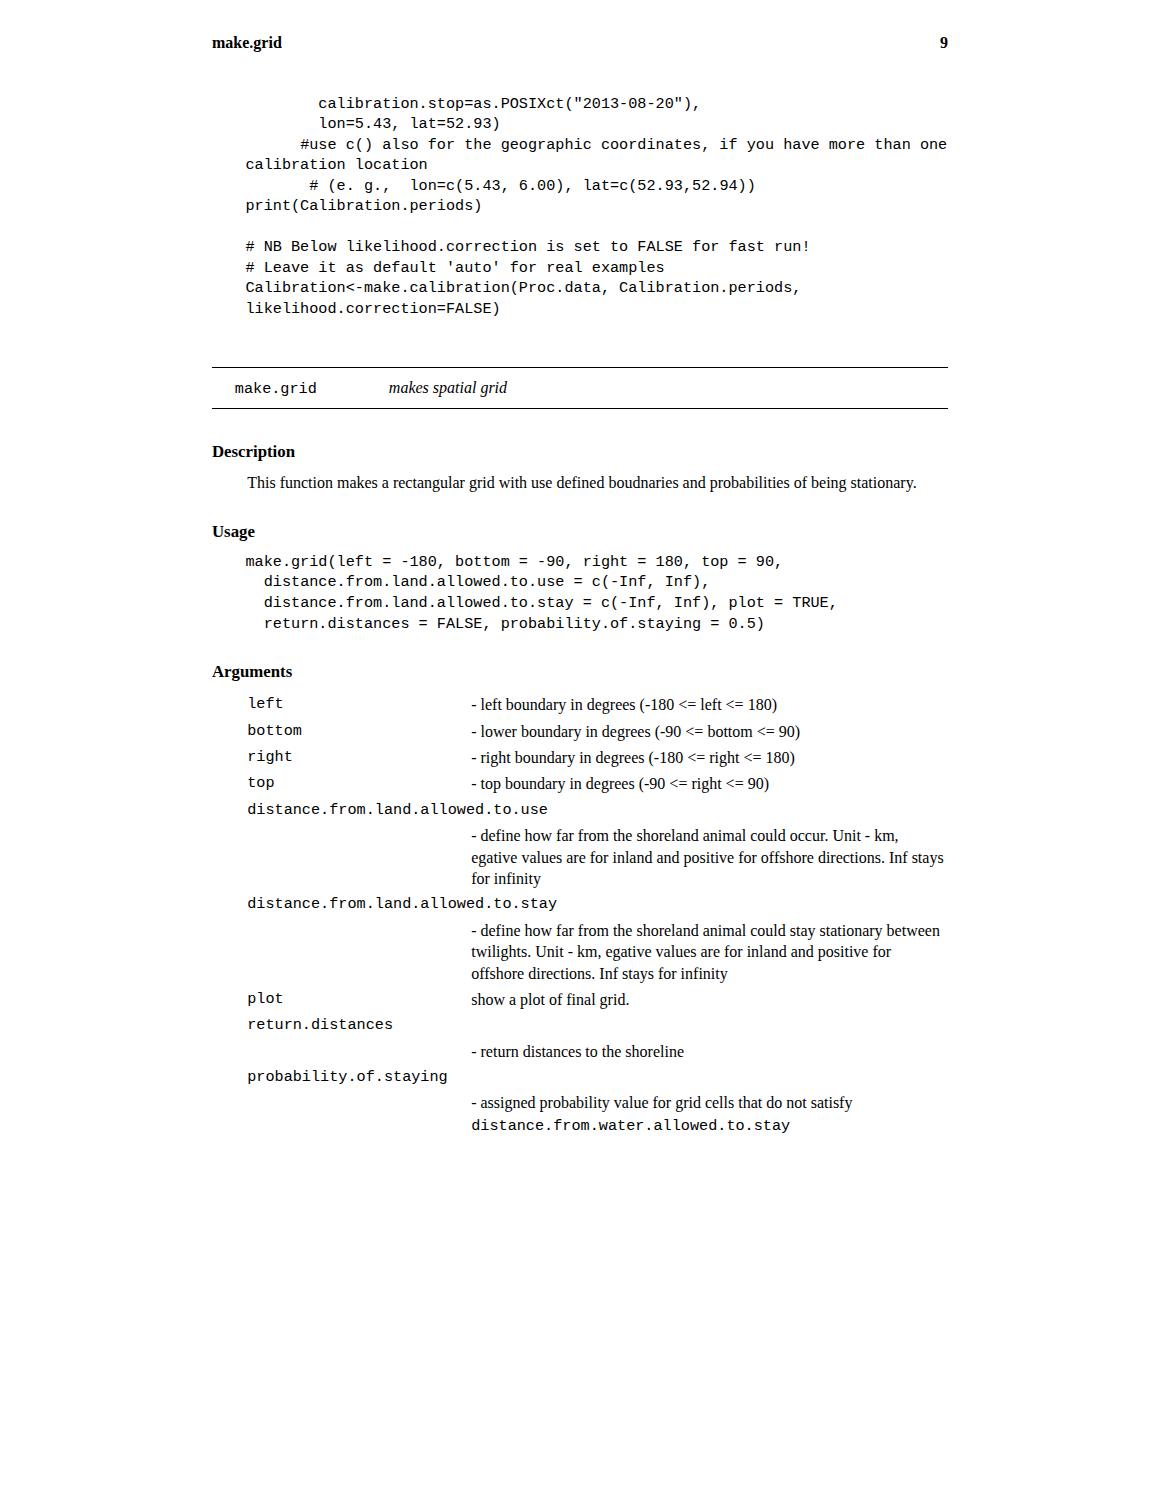make.grid 9
        calibration.stop=as.POSIXct("2013-08-20"),
        lon=5.43, lat=52.93)
      #use c() also for the geographic coordinates, if you have more than one calibration location
       # (e. g.,  lon=c(5.43, 6.00), lat=c(52.93,52.94))
print(Calibration.periods)

# NB Below likelihood.correction is set to FALSE for fast run!
# Leave it as default 'auto' for real examples
Calibration<-make.calibration(Proc.data, Calibration.periods, likelihood.correction=FALSE)
make.grid makes spatial grid
Description
This function makes a rectangular grid with use defined boudnaries and probabilities of being stationary.
Usage
make.grid(left = -180, bottom = -90, right = 180, top = 90,
  distance.from.land.allowed.to.use = c(-Inf, Inf),
  distance.from.land.allowed.to.stay = c(-Inf, Inf), plot = TRUE,
  return.distances = FALSE, probability.of.staying = 0.5)
Arguments
left
- left boundary in degrees (-180 <= left <= 180)
bottom
- lower boundary in degrees (-90 <= bottom <= 90)
right
- right boundary in degrees (-180 <= right <= 180)
top
- top boundary in degrees (-90 <= right <= 90)
distance.from.land.allowed.to.use
- define how far from the shoreland animal could occur. Unit - km, egative values are for inland and positive for offshore directions. Inf stays for infinity
distance.from.land.allowed.to.stay
- define how far from the shoreland animal could stay stationary between twilights. Unit - km, egative values are for inland and positive for offshore directions. Inf stays for infinity
plot
show a plot of final grid.
return.distances
- return distances to the shoreline
probability.of.staying
- assigned probability value for grid cells that do not satisfy distance.from.water.allowed.to.stay